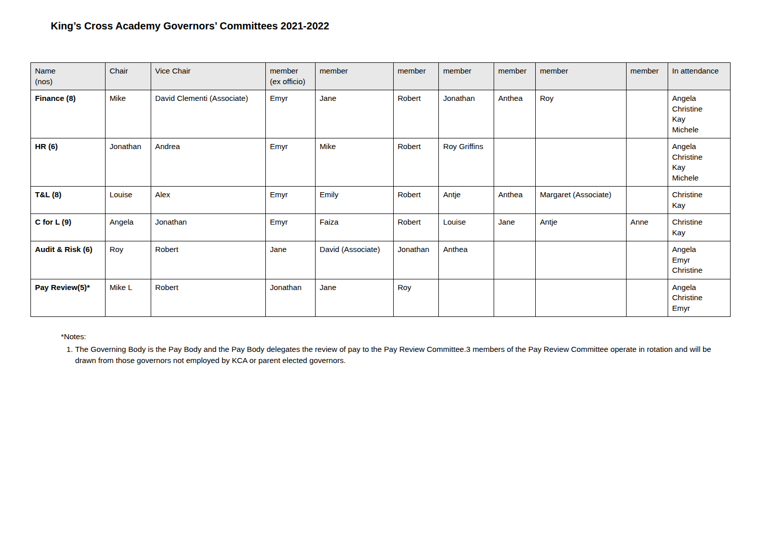King’s Cross Academy Governors’ Committees 2021-2022
| Name (nos) | Chair | Vice Chair | member (ex officio) | member | member | member | member | member | member | In attendance |
| --- | --- | --- | --- | --- | --- | --- | --- | --- | --- | --- |
| Finance (8) | Mike | David Clementi (Associate) | Emyr | Jane | Robert | Jonathan | Anthea | Roy | | Angela Christine Kay Michele |
| HR (6) | Jonathan | Andrea | Emyr | Mike | Robert | Roy Griffins | | | | Angela Christine Kay Michele |
| T&L (8) | Louise | Alex | Emyr | Emily | Robert | Antje | Anthea | Margaret (Associate) | | Christine Kay |
| C for L (9) | Angela | Jonathan | Emyr | Faiza | Robert | Louise | Jane | Antje | Anne | Christine Kay |
| Audit & Risk (6) | Roy | Robert | Jane | David (Associate) | Jonathan | Anthea | | | | Angela Emyr Christine |
| Pay Review(5)* | Mike L | Robert | Jonathan | Jane | Roy | | | | | Angela Christine Emyr |
*Notes:
The Governing Body is the Pay Body and the Pay Body delegates the review of pay to the Pay Review Committee.3 members of the Pay Review Committee operate in rotation and will be drawn from those governors not employed by KCA or parent elected governors.